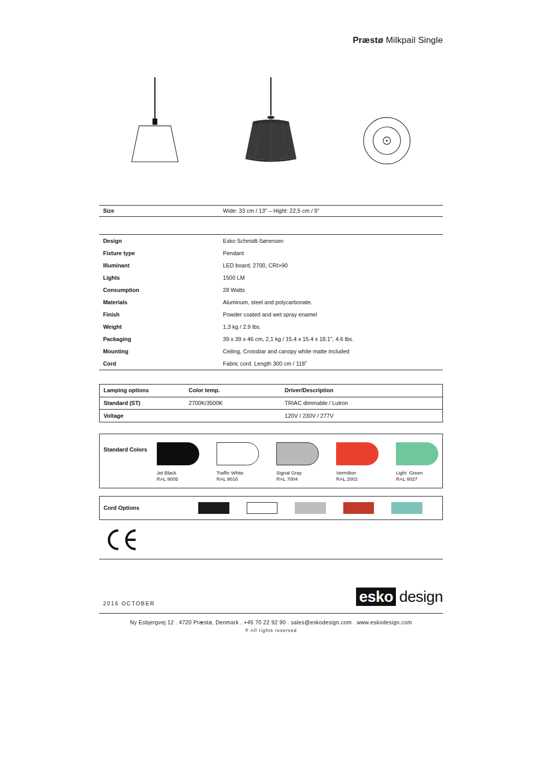Præstø Milkpail Single
| Size | Wide: 33 cm / 13" – Hight: 22,5 cm / 9" |
| Design | Esko Schmidt-Sørensen |
| Fixture type | Pendant |
| Illuminant | LED board, 2700, CRI>90 |
| Lights | 1500 LM |
| Consumption | 28 Watts |
| Materials | Aluminum, steel and polycarbonate. |
| Finish | Powder coated and wet spray enamel |
| Weight | 1,3 kg / 2.9 lbs. |
| Packaging | 39 x 39 x 46 cm, 2,1 kg / 15.4 x 15.4 x 18.1", 4.6 lbs. |
| Mounting | Ceiling, Crossbar and canopy white matte included |
| Cord | Fabric cord. Length 300 cm / 118” |
| Lamping options | Color temp. | Driver/Description |
| Standard (ST) | 2700K/3500K | TRIAC dimmable / Lutron |
| Voltage | | 120V / 230V / 277V |
Standard Colors
Jet Black
RAL 9005
Traffic White
RAL 9016
Signal Gray
RAL 7004
Vermilion
RAL 2002
Light Green
RAL 6027
Cord Options
2016 OCTOBER
esko design
Ny Esbjergvej 12 . 4720 Præstø, Denmark . +45 70 22 92 90 . sales@eskodesign.com . www.eskodesign.com
® All rights reserved